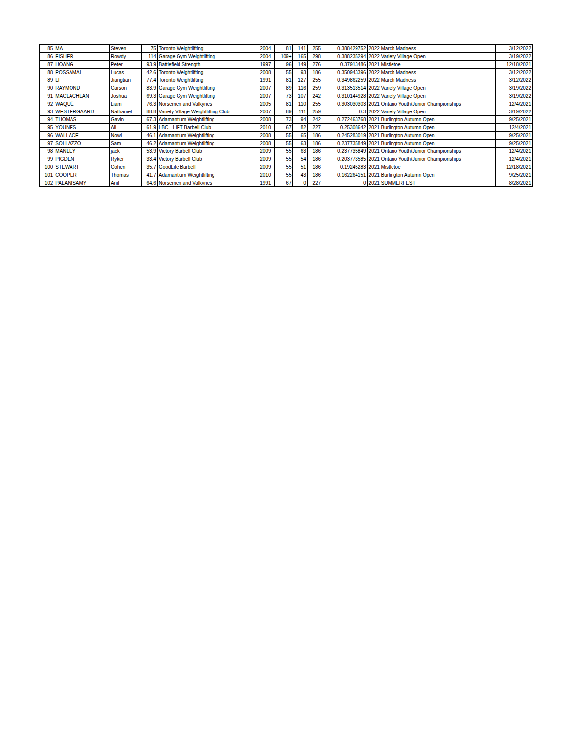| 85 | MA | Steven | 75 | Toronto Weightlifting | 2004 | 81 | 141 | 255 | | 0.388429752 | 2022 March Madness | 3/12/2022 |
| 86 | FISHER | Rowdy | 114 | Garage Gym Weightlifting | 2004 | 109+ | 165 | 298 | | 0.388235294 | 2022 Variety Village Open | 3/19/2022 |
| 87 | HOANG | Peter | 93.9 | Battlefield Strength | 1997 | 96 | 149 | 276 | | 0.37913486 | 2021 Mistletoe | 12/18/2021 |
| 88 | POSSAMAI | Lucas | 42.6 | Toronto Weightlifting | 2008 | 55 | 93 | 186 | | 0.350943396 | 2022 March Madness | 3/12/2022 |
| 89 | LI | Jiangtian | 77.4 | Toronto Weightlifting | 1991 | 81 | 127 | 255 | | 0.349862259 | 2022 March Madness | 3/12/2022 |
| 90 | RAYMOND | Carson | 83.9 | Garage Gym Weightlifting | 2007 | 89 | 116 | 259 | | 0.313513514 | 2022 Variety Village Open | 3/19/2022 |
| 91 | MACLACHLAN | Joshua | 69.3 | Garage Gym Weightlifting | 2007 | 73 | 107 | 242 | | 0.310144928 | 2022 Variety Village Open | 3/19/2022 |
| 92 | WAQUÉ | Liam | 76.3 | Norsemen and Valkyries | 2005 | 81 | 110 | 255 | | 0.303030303 | 2021 Ontario Youth/Junior Championships | 12/4/2021 |
| 93 | WESTERGAARD | Nathaniel | 88.8 | Variety Village Weightlifting Club | 2007 | 89 | 111 | 259 | | 0.3 | 2022 Variety Village Open | 3/19/2022 |
| 94 | THOMAS | Gavin | 67.3 | Adamantium Weightlifting | 2008 | 73 | 94 | 242 | | 0.272463768 | 2021 Burlington Autumn Open | 9/25/2021 |
| 95 | YOUNES | Ali | 61.9 | LBC - LIFT Barbell Club | 2010 | 67 | 82 | 227 | | 0.25308642 | 2021 Burlington Autumn Open | 12/4/2021 |
| 96 | WALLACE | Nowl | 46.1 | Adamantium Weightlifting | 2008 | 55 | 65 | 186 | | 0.245283019 | 2021 Burlington Autumn Open | 9/25/2021 |
| 97 | SOLLAZZO | Sam | 46.2 | Adamantium Weightlifting | 2008 | 55 | 63 | 186 | | 0.237735849 | 2021 Burlington Autumn Open | 9/25/2021 |
| 98 | MANLEY | jack | 53.9 | Victory Barbell Club | 2009 | 55 | 63 | 186 | | 0.237735849 | 2021 Ontario Youth/Junior Championships | 12/4/2021 |
| 99 | PIGDEN | Ryker | 33.4 | Victory Barbell Club | 2009 | 55 | 54 | 186 | | 0.203773585 | 2021 Ontario Youth/Junior Championships | 12/4/2021 |
| 100 | STEWART | Cohen | 35.7 | GoodLife Barbell | 2009 | 55 | 51 | 186 | | 0.19245283 | 2021 Mistletoe | 12/18/2021 |
| 101 | COOPER | Thomas | 41.7 | Adamantium Weightlifting | 2010 | 55 | 43 | 186 | | 0.162264151 | 2021 Burlington Autumn Open | 9/25/2021 |
| 102 | PALANISAMY | Anil | 64.6 | Norsemen and Valkyries | 1991 | 67 | 0 | 227 | | 0 | 2021 SUMMERFEST | 8/28/2021 |